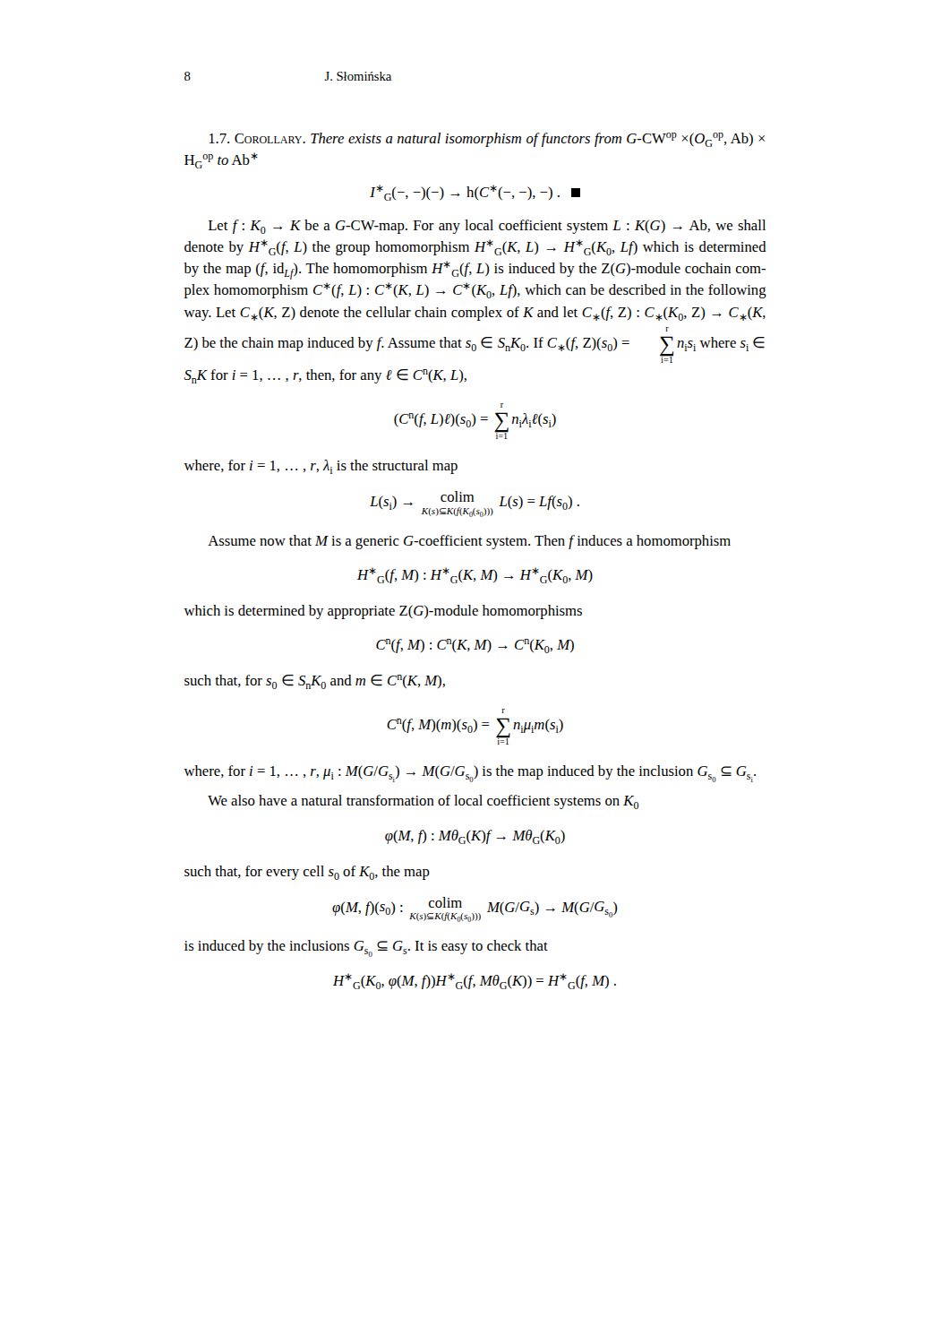8 J. Słomińska
1.7. Corollary. There exists a natural isomorphism of functors from G-CWop ×(OGop, Ab) × HGop to Ab∗
I∗G(−, −)(−) → h(C∗(−, −), −) .
Let f : K0 → K be a G-CW-map. For any local coefficient system L : K(G) → Ab, we shall denote by H∗G(f, L) the group homomorphism H∗G(K, L) → H∗G(K0, Lf) which is determined by the map (f, idLf). The homomorphism H∗G(f, L) is induced by the Z(G)-module cochain complex homomorphism C∗(f, L) : C∗(K, L) → C∗(K0, Lf), which can be described in the following way. Let C∗(K, Z) denote the cellular chain complex of K and let C∗(f, Z) : C∗(K0, Z) → C∗(K, Z) be the chain map induced by f. Assume that s0 ∈ SnK0. If C∗(f, Z)(s0) = r∑i=1 nisi where si ∈ SnK for i = 1, … , r, then, for any ℓ ∈ Cn(K, L),
(Cn(f, L)ℓ)(s0) = r∑i=1 niλiℓ(si)
where, for i = 1, … , r, λi is the structural map
L(si) → colim K(s)⊆K(f(K0(s0))) L(s) = Lf(s0) .
Assume now that M is a generic G-coefficient system. Then f induces a homomorphism
H∗G(f, M) : H∗G(K, M) → H∗G(K0, M)
which is determined by appropriate Z(G)-module homomorphisms
Cn(f, M) : Cn(K, M) → Cn(K0, M)
such that, for s0 ∈ SnK0 and m ∈ Cn(K, M),
Cn(f, M)(m)(s0) = r∑i=1 niμim(si)
where, for i = 1, … , r, μi : M(G/Gsi) → M(G/Gs0) is the map induced by the inclusion Gs0 ⊆ Gsi.
We also have a natural transformation of local coefficient systems on K0
φ(M, f) : MθG(K)f → MθG(K0)
such that, for every cell s0 of K0, the map
φ(M, f)(s0) : colim K(s)⊆K(f(K0(s0))) M(G/Gs) → M(G/Gs0)
is induced by the inclusions Gs0 ⊆ Gs. It is easy to check that
H∗G(K0, φ(M, f))H∗G(f, MθG(K)) = H∗G(f, M) .